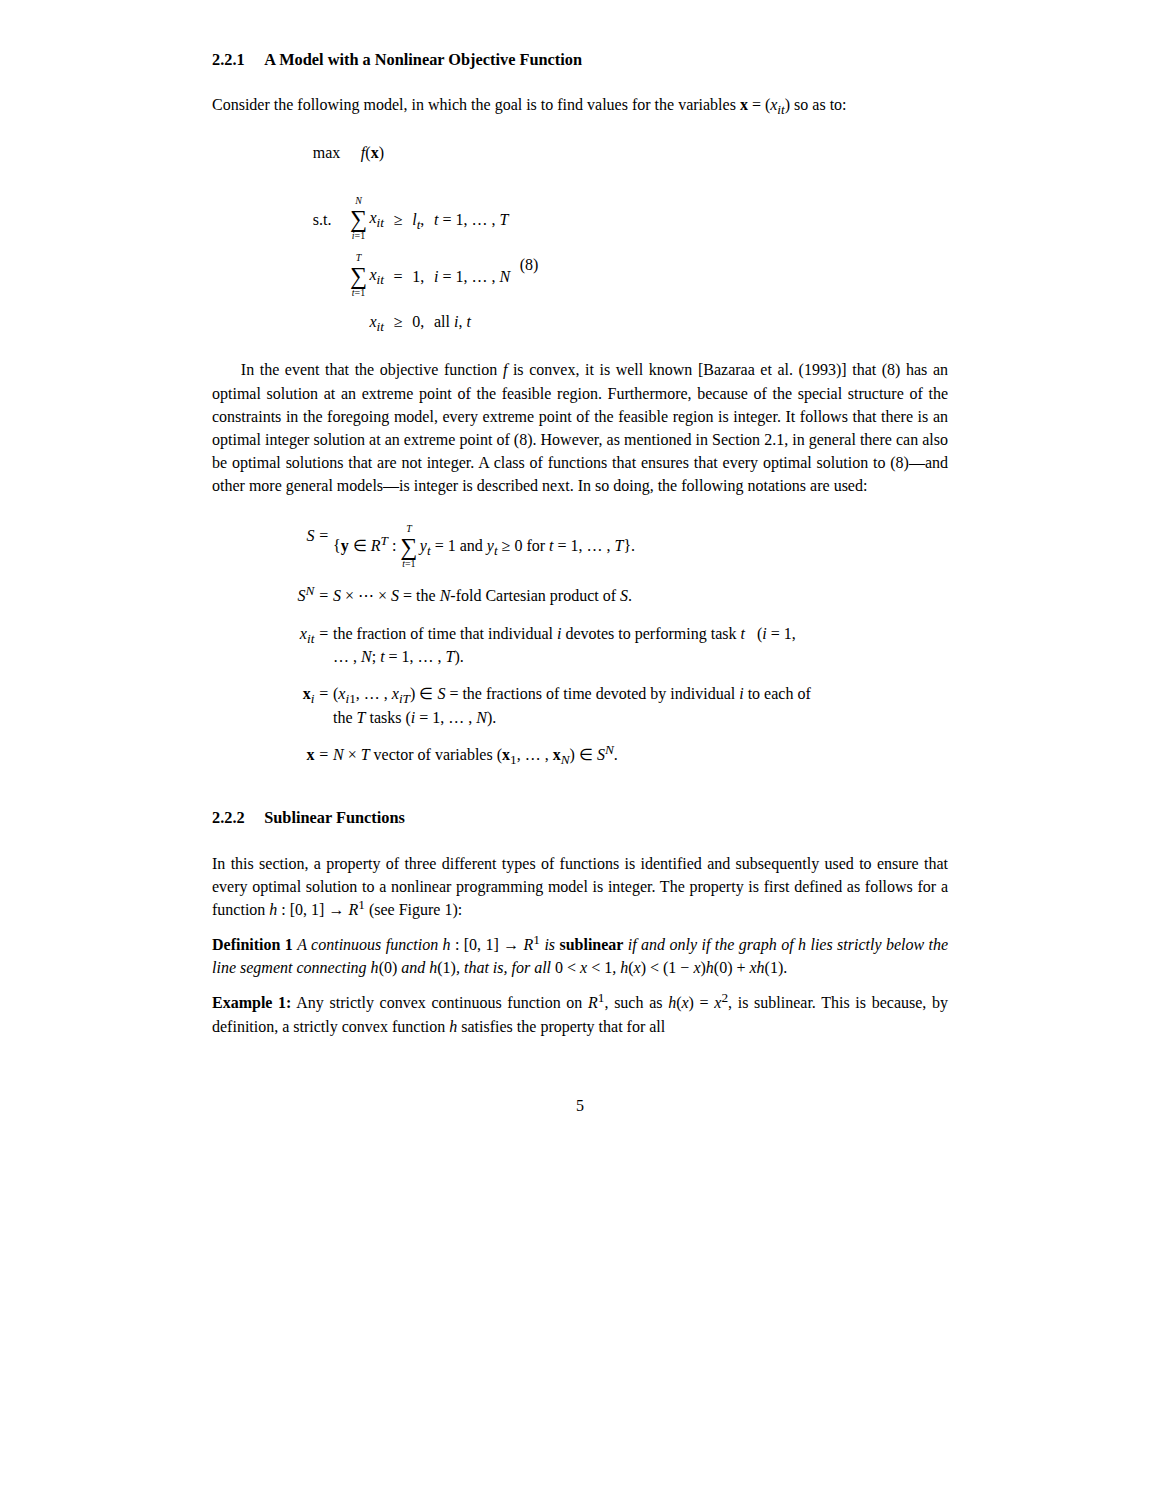2.2.1 A Model with a Nonlinear Objective Function
Consider the following model, in which the goal is to find values for the variables x = (xit) so as to:
| max | f ( x ) | | | | |
| s.t. | N ∑ i =1 x it | ≥ | l t , | t = 1, … , T | (8) |
| | T ∑ t =1 x it | = | 1, | i = 1, … , N |
| | x it | ≥ | 0, | all i , t |
In the event that the objective function f is convex, it is well known [Bazaraa et al. (1993)] that (8) has an optimal solution at an extreme point of the feasible region. Furthermore, because of the special structure of the constraints in the foregoing model, every extreme point of the feasible region is integer. It follows that there is an optimal integer solution at an extreme point of (8). However, as mentioned in Section 2.1, in general there can also be optimal solutions that are not integer. A class of functions that ensures that every optimal solution to (8)—and other more general models—is integer is described next. In so doing, the following notations are used:
| S | = | { y ∈ R T : T ∑ t =1 y t = 1 and y t ≥ 0 for t = 1, … , T }. |
| S N | = | S × ⋯ × S = the N -fold Cartesian product of S . |
| x it | = | the fraction of time that individual i devotes to performing task t ( i = 1, … , N ; t = 1, … , T ). |
| x i | = | ( x i 1 , … , x iT ) ∈ S = the fractions of time devoted by individual i to each of the T tasks ( i = 1, … , N ). |
| x | = | N × T vector of variables ( x 1 , … , x N ) ∈ S N . |
2.2.2 Sublinear Functions
In this section, a property of three different types of functions is identified and subsequently used to ensure that every optimal solution to a nonlinear programming model is integer. The property is first defined as follows for a function h : [0, 1] → R1 (see Figure 1):
Definition 1 A continuous function h : [0, 1] → R1 is sublinear if and only if the graph of h lies strictly below the line segment connecting h(0) and h(1), that is, for all 0 < x < 1, h(x) < (1 − x)h(0) + xh(1).
Example 1: Any strictly convex continuous function on R1, such as h(x) = x2, is sublinear. This is because, by definition, a strictly convex function h satisfies the property that for all
5